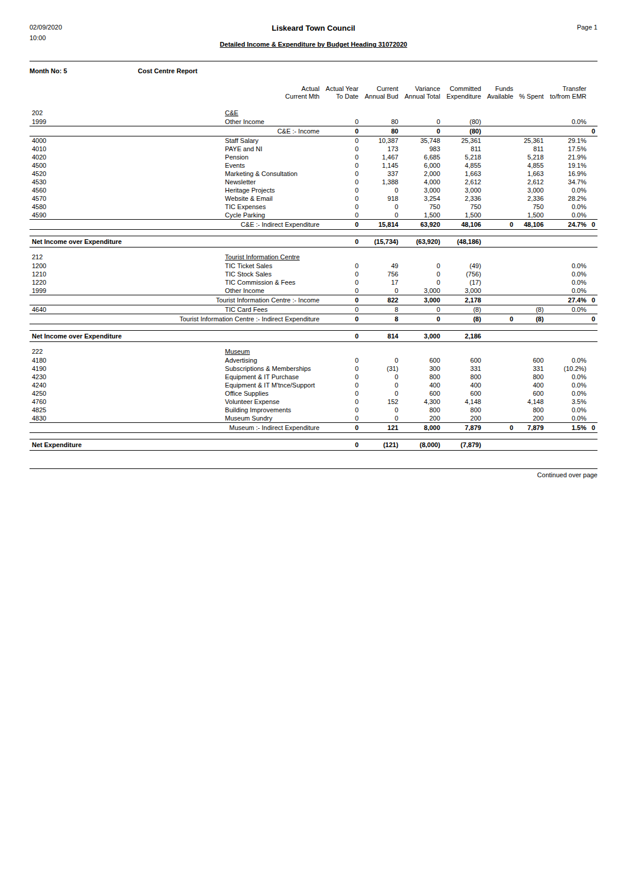02/09/2020
10:00
Page 1
Liskeard Town Council
Detailed Income & Expenditure by Budget Heading 31072020
Month No: 5Cost Centre Report
| | Actual Current Mth | Actual Year To Date | Current Annual Bud | Variance Annual Total | Committed Expenditure | Funds Available | % Spent | Transfer to/from EMR |
| --- | --- | --- | --- | --- | --- | --- | --- | --- |
| 202 | C&E | | | | | | | |
| 1999 | Other Income | 0 | 80 | 0 | (80) | | | 0.0% | |
| C&E :- Income | 0 | 80 | 0 | (80) | | | | 0 |
| 4000 | Staff Salary | 0 | 10,387 | 35,748 | 25,361 | | 25,361 | 29.1% | |
| 4010 | PAYE and NI | 0 | 173 | 983 | 811 | | 811 | 17.5% | |
| 4020 | Pension | 0 | 1,467 | 6,685 | 5,218 | | 5,218 | 21.9% | |
| 4500 | Events | 0 | 1,145 | 6,000 | 4,855 | | 4,855 | 19.1% | |
| 4520 | Marketing & Consultation | 0 | 337 | 2,000 | 1,663 | | 1,663 | 16.9% | |
| 4530 | Newsletter | 0 | 1,388 | 4,000 | 2,612 | | 2,612 | 34.7% | |
| 4560 | Heritage Projects | 0 | 0 | 3,000 | 3,000 | | 3,000 | 0.0% | |
| 4570 | Website & Email | 0 | 918 | 3,254 | 2,336 | | 2,336 | 28.2% | |
| 4580 | TIC Expenses | 0 | 0 | 750 | 750 | | 750 | 0.0% | |
| 4590 | Cycle Parking | 0 | 0 | 1,500 | 1,500 | | 1,500 | 0.0% | |
| C&E :- Indirect Expenditure | 0 | 15,814 | 63,920 | 48,106 | 0 | 48,106 | 24.7% | 0 |
| Net Income over Expenditure | 0 | (15,734) | (63,920) | (48,186) | | | | |
| 212 | Tourist Information Centre | | | | | | | |
| 1200 | TIC Ticket Sales | 0 | 49 | 0 | (49) | | | 0.0% | |
| 1210 | TIC Stock Sales | 0 | 756 | 0 | (756) | | | 0.0% | |
| 1220 | TIC Commission & Fees | 0 | 17 | 0 | (17) | | | 0.0% | |
| 1999 | Other Income | 0 | 0 | 3,000 | 3,000 | | | 0.0% | |
| Tourist Information Centre :- Income | 0 | 822 | 3,000 | 2,178 | | | 27.4% | 0 |
| 4640 | TIC Card Fees | 0 | 8 | 0 | (8) | | (8) | 0.0% | |
| Tourist Information Centre :- Indirect Expenditure | 0 | 8 | 0 | (8) | 0 | (8) | | 0 |
| Net Income over Expenditure | 0 | 814 | 3,000 | 2,186 | | | | |
| 222 | Museum | | | | | | | |
| 4180 | Advertising | 0 | 0 | 600 | 600 | | 600 | 0.0% | |
| 4190 | Subscriptions & Memberships | 0 | (31) | 300 | 331 | | 331 | (10.2%) | |
| 4230 | Equipment & IT Purchase | 0 | 0 | 800 | 800 | | 800 | 0.0% | |
| 4240 | Equipment & IT M'tnce/Support | 0 | 0 | 400 | 400 | | 400 | 0.0% | |
| 4250 | Office Supplies | 0 | 0 | 600 | 600 | | 600 | 0.0% | |
| 4760 | Volunteer Expense | 0 | 152 | 4,300 | 4,148 | | 4,148 | 3.5% | |
| 4825 | Building Improvements | 0 | 0 | 800 | 800 | | 800 | 0.0% | |
| 4830 | Museum Sundry | 0 | 0 | 200 | 200 | | 200 | 0.0% | |
| Museum :- Indirect Expenditure | 0 | 121 | 8,000 | 7,879 | 0 | 7,879 | 1.5% | 0 |
| Net Expenditure | 0 | (121) | (8,000) | (7,879) | | | | |
Continued over page